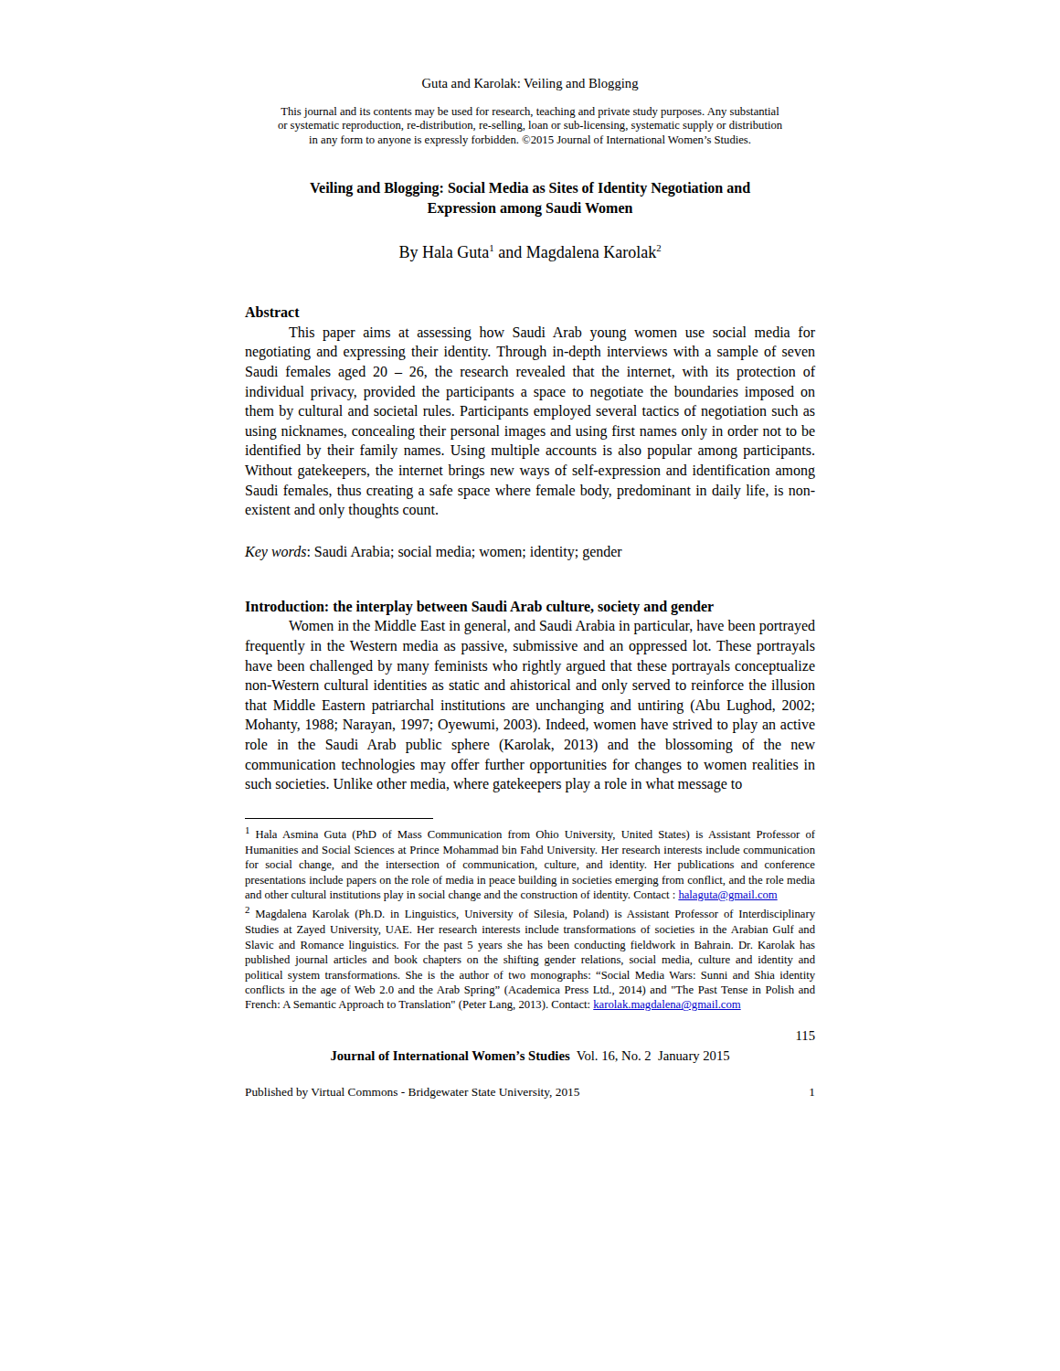Guta and Karolak: Veiling and Blogging
This journal and its contents may be used for research, teaching and private study purposes. Any substantial or systematic reproduction, re-distribution, re-selling, loan or sub-licensing, systematic supply or distribution in any form to anyone is expressly forbidden. ©2015 Journal of International Women’s Studies.
Veiling and Blogging: Social Media as Sites of Identity Negotiation and Expression among Saudi Women
By Hala Guta1 and Magdalena Karolak2
Abstract
This paper aims at assessing how Saudi Arab young women use social media for negotiating and expressing their identity. Through in-depth interviews with a sample of seven Saudi females aged 20 – 26, the research revealed that the internet, with its protection of individual privacy, provided the participants a space to negotiate the boundaries imposed on them by cultural and societal rules. Participants employed several tactics of negotiation such as using nicknames, concealing their personal images and using first names only in order not to be identified by their family names. Using multiple accounts is also popular among participants. Without gatekeepers, the internet brings new ways of self-expression and identification among Saudi females, thus creating a safe space where female body, predominant in daily life, is non-existent and only thoughts count.
Key words: Saudi Arabia; social media; women; identity; gender
Introduction: the interplay between Saudi Arab culture, society and gender
Women in the Middle East in general, and Saudi Arabia in particular, have been portrayed frequently in the Western media as passive, submissive and an oppressed lot. These portrayals have been challenged by many feminists who rightly argued that these portrayals conceptualize non-Western cultural identities as static and ahistorical and only served to reinforce the illusion that Middle Eastern patriarchal institutions are unchanging and untiring (Abu Lughod, 2002; Mohanty, 1988; Narayan, 1997; Oyewumi, 2003). Indeed, women have strived to play an active role in the Saudi Arab public sphere (Karolak, 2013) and the blossoming of the new communication technologies may offer further opportunities for changes to women realities in such societies. Unlike other media, where gatekeepers play a role in what message to
1 Hala Asmina Guta (PhD of Mass Communication from Ohio University, United States) is Assistant Professor of Humanities and Social Sciences at Prince Mohammad bin Fahd University. Her research interests include communication for social change, and the intersection of communication, culture, and identity. Her publications and conference presentations include papers on the role of media in peace building in societies emerging from conflict, and the role media and other cultural institutions play in social change and the construction of identity. Contact : halaguta@gmail.com
2 Magdalena Karolak (Ph.D. in Linguistics, University of Silesia, Poland) is Assistant Professor of Interdisciplinary Studies at Zayed University, UAE. Her research interests include transformations of societies in the Arabian Gulf and Slavic and Romance linguistics. For the past 5 years she has been conducting fieldwork in Bahrain. Dr. Karolak has published journal articles and book chapters on the shifting gender relations, social media, culture and identity and political system transformations. She is the author of two monographs: “Social Media Wars: Sunni and Shia identity conflicts in the age of Web 2.0 and the Arab Spring” (Academica Press Ltd., 2014) and "The Past Tense in Polish and French: A Semantic Approach to Translation" (Peter Lang, 2013). Contact: karolak.magdalena@gmail.com
115
Journal of International Women’s Studies Vol. 16, No. 2 January 2015
Published by Virtual Commons - Bridgewater State University, 2015 1